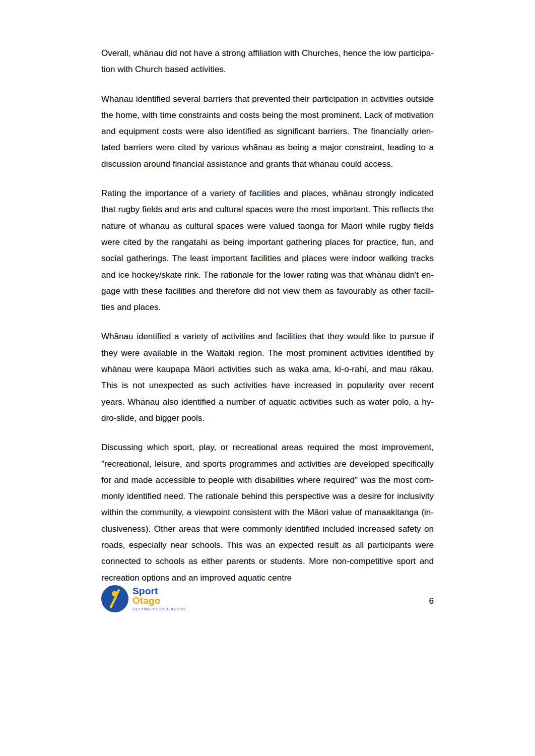Overall, whānau did not have a strong affiliation with Churches, hence the low participation with Church based activities.
Whānau identified several barriers that prevented their participation in activities outside the home, with time constraints and costs being the most prominent. Lack of motivation and equipment costs were also identified as significant barriers. The financially orientated barriers were cited by various whānau as being a major constraint, leading to a discussion around financial assistance and grants that whānau could access.
Rating the importance of a variety of facilities and places, whānau strongly indicated that rugby fields and arts and cultural spaces were the most important. This reflects the nature of whānau as cultural spaces were valued taonga for Māori while rugby fields were cited by the rangatahi as being important gathering places for practice, fun, and social gatherings. The least important facilities and places were indoor walking tracks and ice hockey/skate rink. The rationale for the lower rating was that whānau didn't engage with these facilities and therefore did not view them as favourably as other facilities and places.
Whānau identified a variety of activities and facilities that they would like to pursue if they were available in the Waitaki region. The most prominent activities identified by whānau were kaupapa Māori activities such as waka ama, kī-o-rahi, and mau rākau. This is not unexpected as such activities have increased in popularity over recent years. Whānau also identified a number of aquatic activities such as water polo, a hydro-slide, and bigger pools.
Discussing which sport, play, or recreational areas required the most improvement, "recreational, leisure, and sports programmes and activities are developed specifically for and made accessible to people with disabilities where required" was the most commonly identified need. The rationale behind this perspective was a desire for inclusivity within the community, a viewpoint consistent with the Māori value of manaakitanga (inclusiveness). Other areas that were commonly identified included increased safety on roads, especially near schools. This was an expected result as all participants were connected to schools as either parents or students. More non-competitive sport and recreation options and an improved aquatic centre
Sport
Otago
Getting People Active
6